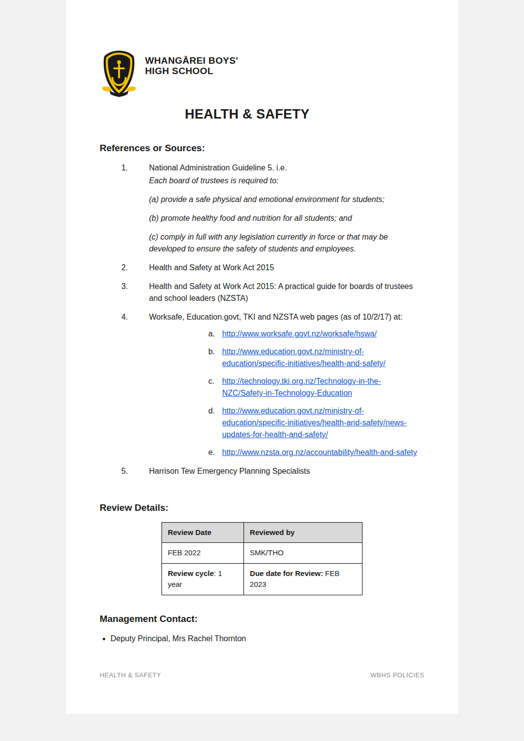WHANGĀREI BOYS'
HIGH SCHOOL
HEALTH & SAFETY
References or Sources:
National Administration Guideline 5. i.e.
Each board of trustees is required to:
(a) provide a safe physical and emotional environment for students;
(b) promote healthy food and nutrition for all students; and
(c) comply in full with any legislation currently in force or that may be developed to ensure the safety of students and employees.
Health and Safety at Work Act 2015
Health and Safety at Work Act 2015: A practical guide for boards of trustees and school leaders (NZSTA)
Worksafe, Education.govt, TKI and NZSTA web pages (as of 10/2/17) at:
http://www.worksafe.govt.nz/worksafe/hswa/
http://www.education.govt.nz/ministry-of-education/specific-initiatives/health-and-safety/
http://technology.tki.org.nz/Technology-in-the-NZC/Safety-in-Technology-Education
http://www.education.govt.nz/ministry-of-education/specific-initiatives/health-and-safety/news-updates-for-health-and-safety/
http://www.nzsta.org.nz/accountability/health-and-safety
Harrison Tew Emergency Planning Specialists
Review Details:
| Review Date | Reviewed by |
| --- | --- |
| FEB 2022 | SMK/THO |
| Review cycle : 1 year | Due date for Review: FEB 2023 |
Management Contact:
Deputy Principal, Mrs Rachel Thornton
HEALTH & SAFETY WBHS POLICIES